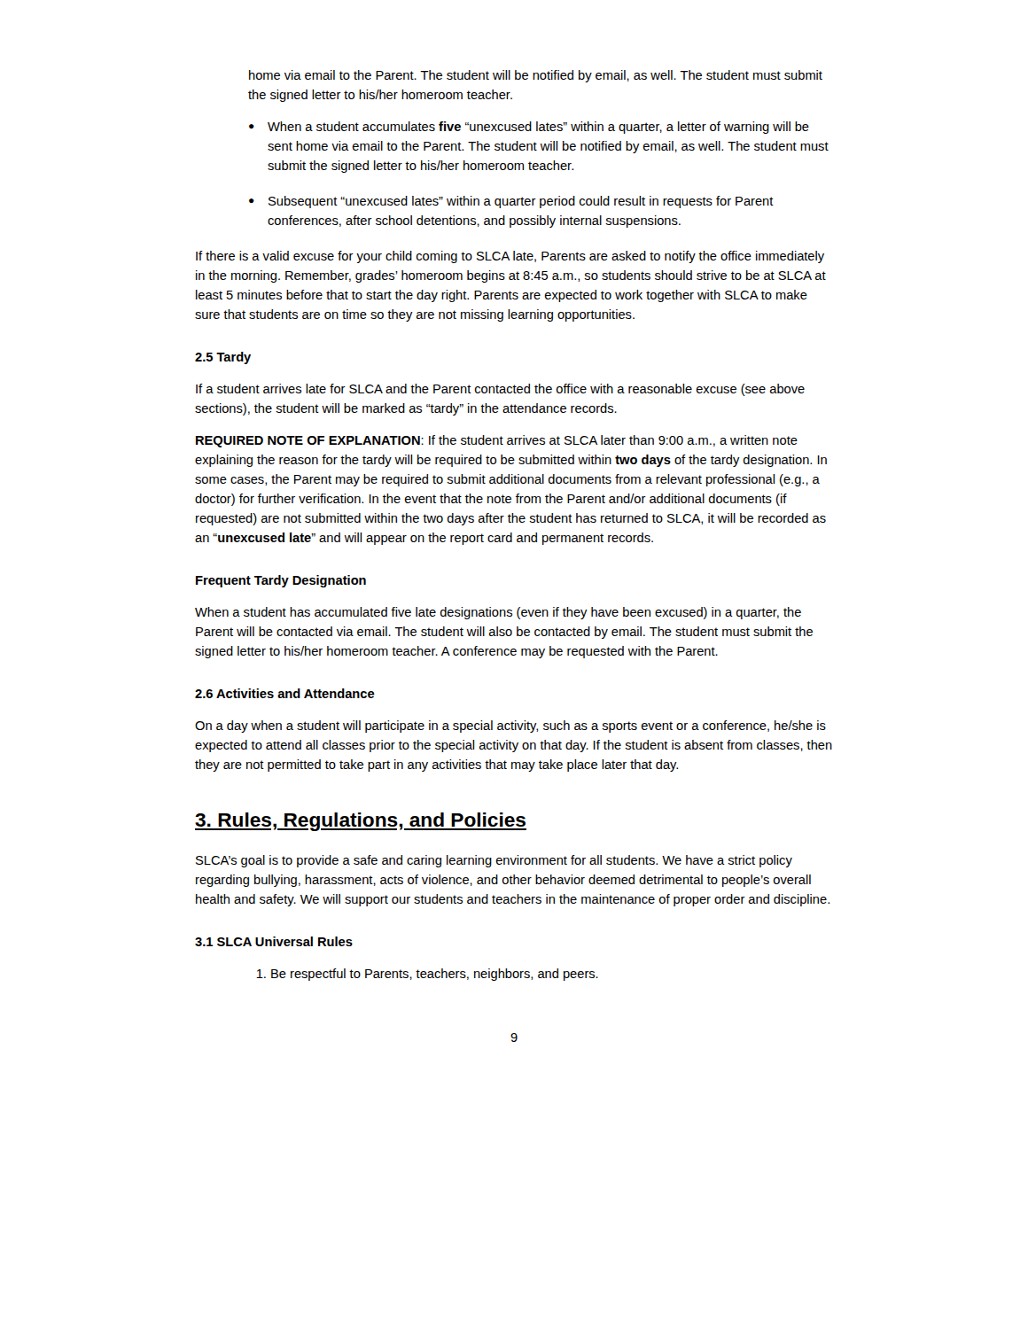home via email to the Parent. The student will be notified by email, as well. The student must submit the signed letter to his/her homeroom teacher.
When a student accumulates five “unexcused lates” within a quarter, a letter of warning will be sent home via email to the Parent. The student will be notified by email, as well. The student must submit the signed letter to his/her homeroom teacher.
Subsequent “unexcused lates” within a quarter period could result in requests for Parent conferences, after school detentions, and possibly internal suspensions.
If there is a valid excuse for your child coming to SLCA late, Parents are asked to notify the office immediately in the morning. Remember, grades’ homeroom begins at 8:45 a.m., so students should strive to be at SLCA at least 5 minutes before that to start the day right. Parents are expected to work together with SLCA to make sure that students are on time so they are not missing learning opportunities.
2.5 Tardy
If a student arrives late for SLCA and the Parent contacted the office with a reasonable excuse (see above sections), the student will be marked as “tardy” in the attendance records.
REQUIRED NOTE OF EXPLANATION: If the student arrives at SLCA later than 9:00 a.m., a written note explaining the reason for the tardy will be required to be submitted within two days of the tardy designation. In some cases, the Parent may be required to submit additional documents from a relevant professional (e.g., a doctor) for further verification. In the event that the note from the Parent and/or additional documents (if requested) are not submitted within the two days after the student has returned to SLCA, it will be recorded as an “unexcused late” and will appear on the report card and permanent records.
Frequent Tardy Designation
When a student has accumulated five late designations (even if they have been excused) in a quarter, the Parent will be contacted via email. The student will also be contacted by email. The student must submit the signed letter to his/her homeroom teacher. A conference may be requested with the Parent.
2.6 Activities and Attendance
On a day when a student will participate in a special activity, such as a sports event or a conference, he/she is expected to attend all classes prior to the special activity on that day. If the student is absent from classes, then they are not permitted to take part in any activities that may take place later that day.
3. Rules, Regulations, and Policies
SLCA’s goal is to provide a safe and caring learning environment for all students. We have a strict policy regarding bullying, harassment, acts of violence, and other behavior deemed detrimental to people’s overall health and safety. We will support our students and teachers in the maintenance of proper order and discipline.
3.1 SLCA Universal Rules
Be respectful to Parents, teachers, neighbors, and peers.
9